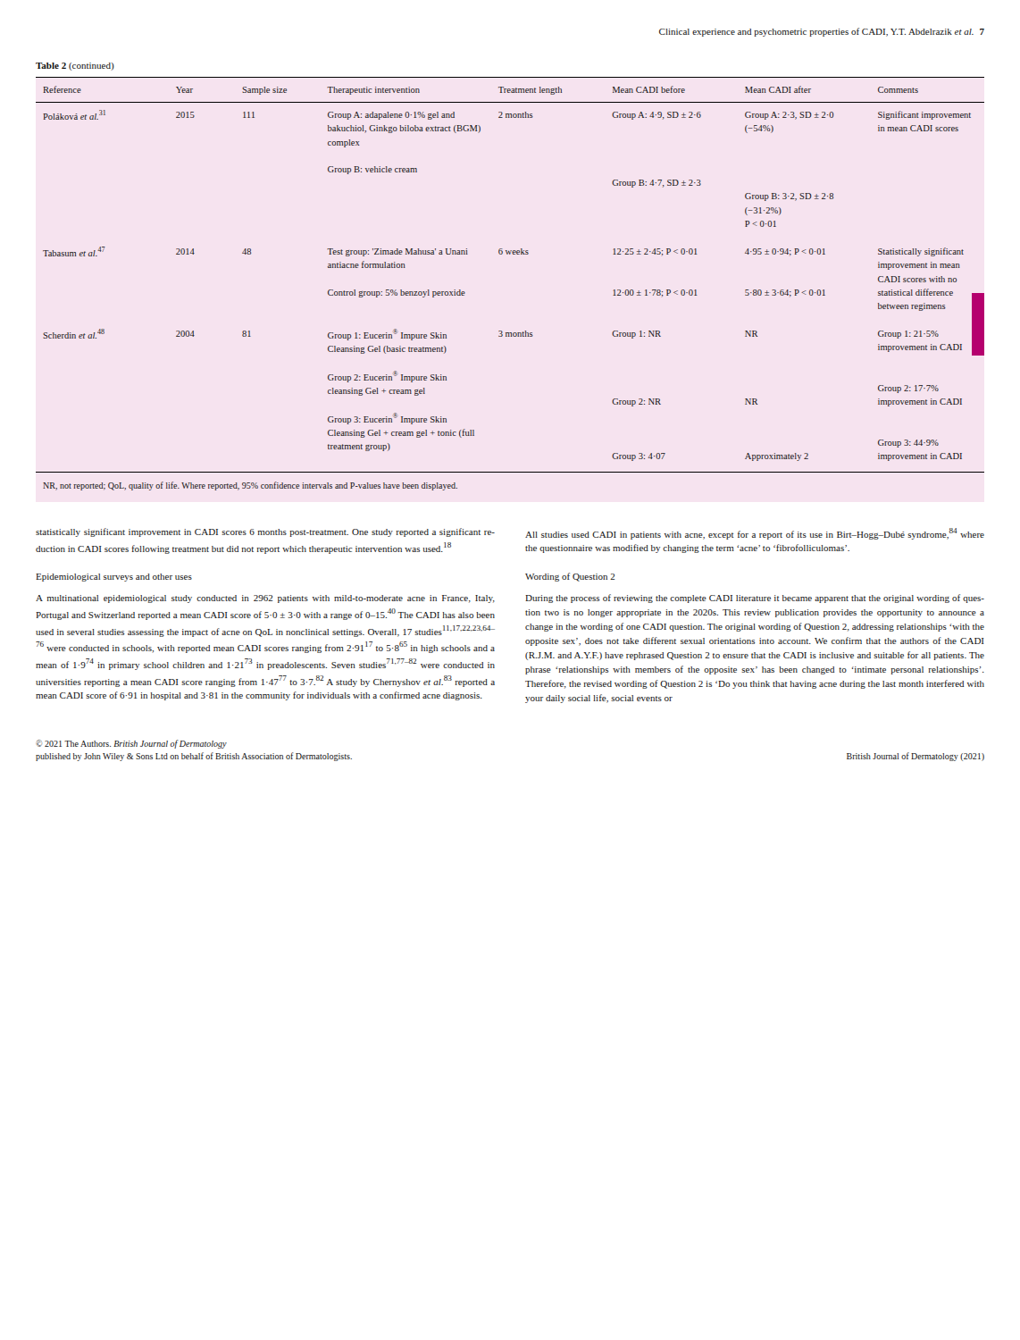Clinical experience and psychometric properties of CADI, Y.T. Abdelrazik et al. 7
Table 2 (continued)
| Reference | Year | Sample size | Therapeutic intervention | Treatment length | Mean CADI before | Mean CADI after | Comments |
| --- | --- | --- | --- | --- | --- | --- | --- |
| Poláková et al. 31 | 2015 | 111 | Group A: adapalene 0·1% gel and bakuchiol, Ginkgo biloba extract (BGM) complex Group B: vehicle cream | 2 months | Group A: 4·9, SD ± 2·6 Group B: 4·7, SD ± 2·3 | Group A: 2·3, SD ± 2·0 (−54%) Group B: 3·2, SD ± 2·8 (−31·2%) P < 0·01 | Significant improvement in mean CADI scores |
| Tabasum et al. 47 | 2014 | 48 | Test group: 'Zimade Mahusa' a Unani antiacne formulation Control group: 5% benzoyl peroxide | 6 weeks | 12·25 ± 2·45; P < 0·01 12·00 ± 1·78; P < 0·01 | 4·95 ± 0·94; P < 0·01 5·80 ± 3·64; P < 0·01 | Statistically significant improvement in mean CADI scores with no statistical difference between regimens |
| Scherdin et al. 48 | 2004 | 81 | Group 1: Eucerin ® Impure Skin Cleansing Gel (basic treatment) Group 2: Eucerin ® Impure Skin cleansing Gel + cream gel Group 3: Eucerin ® Impure Skin Cleansing Gel + cream gel + tonic (full treatment group) | 3 months | Group 1: NR Group 2: NR Group 3: 4·07 | NR NR Approximately 2 | Group 1: 21·5% improvement in CADI Group 2: 17·7% improvement in CADI Group 3: 44·9% improvement in CADI |
NR, not reported; QoL, quality of life. Where reported, 95% confidence intervals and P-values have been displayed.
statistically significant improvement in CADI scores 6 months post-treatment. One study reported a significant reduction in CADI scores following treatment but did not report which therapeutic intervention was used.18
Epidemiological surveys and other uses
A multinational epidemiological study conducted in 2962 patients with mild-to-moderate acne in France, Italy, Portugal and Switzerland reported a mean CADI score of 5·0 ± 3·0 with a range of 0–15.40 The CADI has also been used in several studies assessing the impact of acne on QoL in nonclinical settings. Overall, 17 studies11,17,22,23,64–76 were conducted in schools, with reported mean CADI scores ranging from 2·9117 to 5·865 in high schools and a mean of 1·974 in primary school children and 1·2173 in preadolescents. Seven studies71,77–82 were conducted in universities reporting a mean CADI score ranging from 1·4777 to 3·7.82 A study by Chernyshov et al.83 reported a mean CADI score of 6·91 in hospital and 3·81 in the community for individuals with a confirmed acne diagnosis.
All studies used CADI in patients with acne, except for a report of its use in Birt–Hogg–Dubé syndrome,84 where the questionnaire was modified by changing the term ‘acne’ to ‘fibrofolliculomas’.
Wording of Question 2
During the process of reviewing the complete CADI literature it became apparent that the original wording of question two is no longer appropriate in the 2020s. This review publication provides the opportunity to announce a change in the wording of one CADI question. The original wording of Question 2, addressing relationships ‘with the opposite sex’, does not take different sexual orientations into account. We confirm that the authors of the CADI (R.J.M. and A.Y.F.) have rephrased Question 2 to ensure that the CADI is inclusive and suitable for all patients. The phrase ‘relationships with members of the opposite sex’ has been changed to ‘intimate personal relationships’. Therefore, the revised wording of Question 2 is ‘Do you think that having acne during the last month interfered with your daily social life, social events or
© 2021 The Authors. British Journal of Dermatology
published by John Wiley & Sons Ltd on behalf of British Association of Dermatologists.
British Journal of Dermatology (2021)